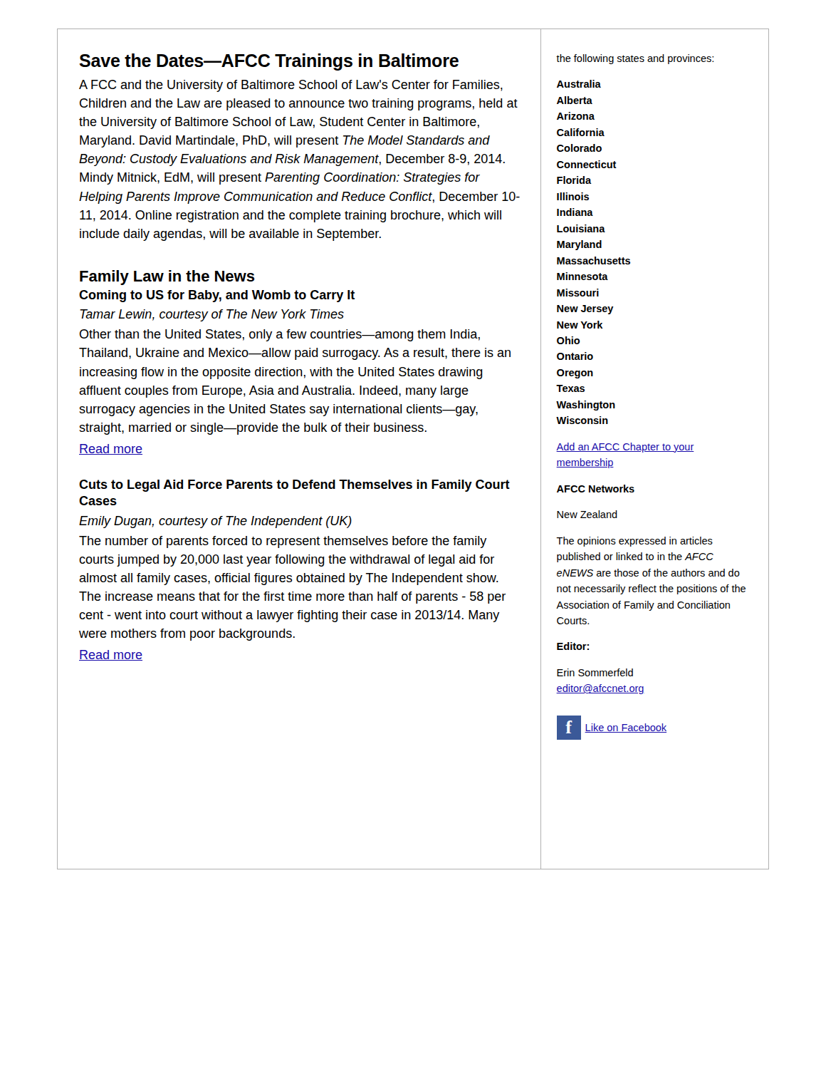Save the Dates—AFCC Trainings in Baltimore
A FCC and the University of Baltimore School of Law's Center for Families, Children and the Law are pleased to announce two training programs, held at the University of Baltimore School of Law, Student Center in Baltimore, Maryland. David Martindale, PhD, will present The Model Standards and Beyond: Custody Evaluations and Risk Management, December 8-9, 2014. Mindy Mitnick, EdM, will present Parenting Coordination: Strategies for Helping Parents Improve Communication and Reduce Conflict, December 10-11, 2014. Online registration and the complete training brochure, which will include daily agendas, will be available in September.
Family Law in the News
Coming to US for Baby, and Womb to Carry It
Tamar Lewin, courtesy of The New York Times
Other than the United States, only a few countries—among them India, Thailand, Ukraine and Mexico—allow paid surrogacy. As a result, there is an increasing flow in the opposite direction, with the United States drawing affluent couples from Europe, Asia and Australia. Indeed, many large surrogacy agencies in the United States say international clients—gay, straight, married or single—provide the bulk of their business.
Read more
Cuts to Legal Aid Force Parents to Defend Themselves in Family Court Cases
Emily Dugan, courtesy of The Independent (UK)
The number of parents forced to represent themselves before the family courts jumped by 20,000 last year following the withdrawal of legal aid for almost all family cases, official figures obtained by The Independent show. The increase means that for the first time more than half of parents - 58 per cent - went into court without a lawyer fighting their case in 2013/14. Many were mothers from poor backgrounds.
Read more
the following states and provinces:
Australia
Alberta
Arizona
California
Colorado
Connecticut
Florida
Illinois
Indiana
Louisiana
Maryland
Massachusetts
Minnesota
Missouri
New Jersey
New York
Ohio
Ontario
Oregon
Texas
Washington
Wisconsin
Add an AFCC Chapter to your membership
AFCC Networks
New Zealand
The opinions expressed in articles published or linked to in the AFCC eNEWS are those of the authors and do not necessarily reflect the positions of the Association of Family and Conciliation Courts.
Editor:
Erin Sommerfeld
editor@afccnet.org
f Like on Facebook